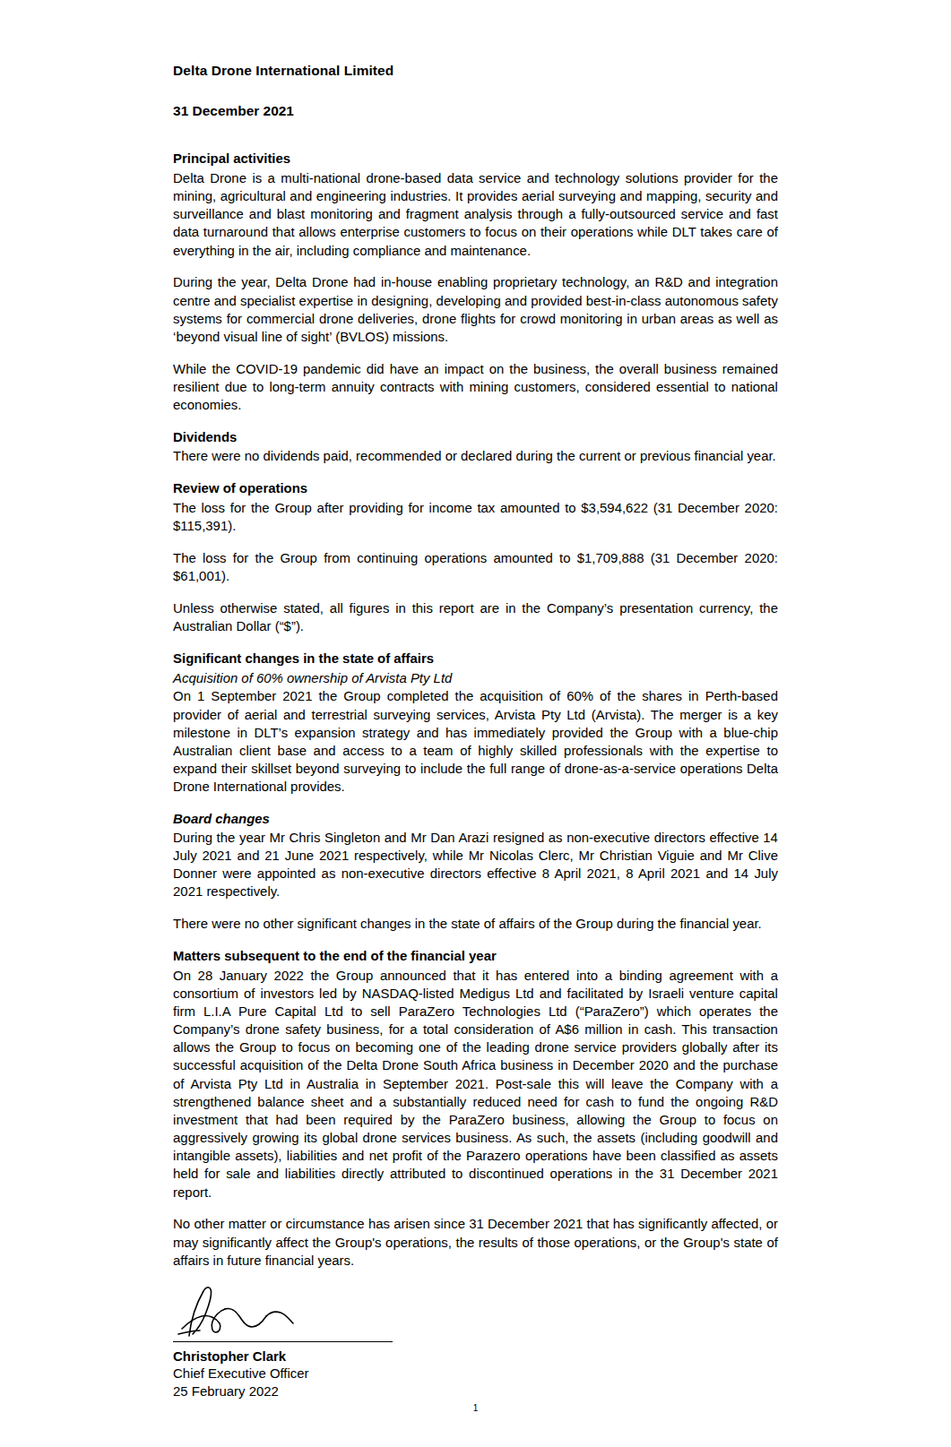Delta Drone International Limited
31 December 2021
Principal activities
Delta Drone is a multi-national drone-based data service and technology solutions provider for the mining, agricultural and engineering industries. It provides aerial surveying and mapping, security and surveillance and blast monitoring and fragment analysis through a fully-outsourced service and fast data turnaround that allows enterprise customers to focus on their operations while DLT takes care of everything in the air, including compliance and maintenance.
During the year, Delta Drone had in-house enabling proprietary technology, an R&D and integration centre and specialist expertise in designing, developing and provided best-in-class autonomous safety systems for commercial drone deliveries, drone flights for crowd monitoring in urban areas as well as ‘beyond visual line of sight’ (BVLOS) missions.
While the COVID-19 pandemic did have an impact on the business, the overall business remained resilient due to long-term annuity contracts with mining customers, considered essential to national economies.
Dividends
There were no dividends paid, recommended or declared during the current or previous financial year.
Review of operations
The loss for the Group after providing for income tax amounted to $3,594,622 (31 December 2020: $115,391).
The loss for the Group from continuing operations amounted to $1,709,888 (31 December 2020: $61,001).
Unless otherwise stated, all figures in this report are in the Company’s presentation currency, the Australian Dollar (“$”).
Significant changes in the state of affairs
Acquisition of 60% ownership of Arvista Pty Ltd
On 1 September 2021 the Group completed the acquisition of 60% of the shares in Perth-based provider of aerial and terrestrial surveying services, Arvista Pty Ltd (Arvista). The merger is a key milestone in DLT’s expansion strategy and has immediately provided the Group with a blue-chip Australian client base and access to a team of highly skilled professionals with the expertise to expand their skillset beyond surveying to include the full range of drone-as-a-service operations Delta Drone International provides.
Board changes
During the year Mr Chris Singleton and Mr Dan Arazi resigned as non-executive directors effective 14 July 2021 and 21 June 2021 respectively, while Mr Nicolas Clerc, Mr Christian Viguie and Mr Clive Donner were appointed as non-executive directors effective 8 April 2021, 8 April 2021 and 14 July 2021 respectively.
There were no other significant changes in the state of affairs of the Group during the financial year.
Matters subsequent to the end of the financial year
On 28 January 2022 the Group announced that it has entered into a binding agreement with a consortium of investors led by NASDAQ-listed Medigus Ltd and facilitated by Israeli venture capital firm L.I.A Pure Capital Ltd to sell ParaZero Technologies Ltd (“ParaZero”) which operates the Company’s drone safety business, for a total consideration of A$6 million in cash. This transaction allows the Group to focus on becoming one of the leading drone service providers globally after its successful acquisition of the Delta Drone South Africa business in December 2020 and the purchase of Arvista Pty Ltd in Australia in September 2021. Post-sale this will leave the Company with a strengthened balance sheet and a substantially reduced need for cash to fund the ongoing R&D investment that had been required by the ParaZero business, allowing the Group to focus on aggressively growing its global drone services business. As such, the assets (including goodwill and intangible assets), liabilities and net profit of the Parazero operations have been classified as assets held for sale and liabilities directly attributed to discontinued operations in the 31 December 2021 report.
No other matter or circumstance has arisen since 31 December 2021 that has significantly affected, or may significantly affect the Group's operations, the results of those operations, or the Group's state of affairs in future financial years.
Christopher Clark
Chief Executive Officer
25 February 2022
1